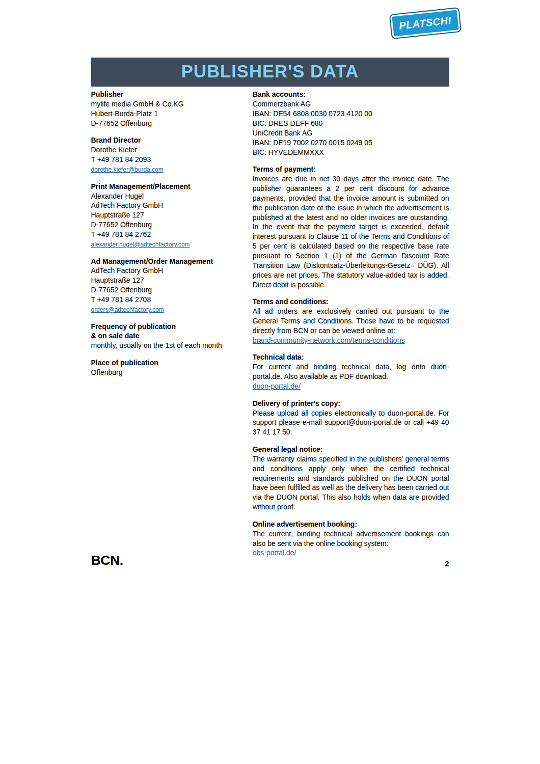PLATSCH!
PUBLISHER'S DATA
Publisher
mylife media GmbH & Co.KG
Hubert-Burda-Platz 1
D-77652 Offenburg
Brand Director
Dorothe Kiefer
T +49 781 84 2093
dorothe.kiefer@burda.com
Print Management/Placement
Alexander Hugel
AdTech Factory GmbH
Hauptstraße 127
D-77652 Offenburg
T +49 781 84 2762
alexander.hugel@adtechfactory.com
Ad Management/Order Management
AdTech Factory GmbH
Hauptstraße 127
D-77652 Offenburg
T +49 781 84 2708
orders@adtechfactory.com
Frequency of publication
& on sale date
monthly, usually on the 1st of each month
Place of publication
Offenburg
Bank accounts:
Commerzbank AG
IBAN: DE54 6808 0030 0723 4120 00
BIC: DRES DEFF 680
UniCredit Bank AG
IBAN: DE19 7002 0270 0015 0249 05
BIC: HYVEDEMMXXX
Terms of payment:
Invoices are due in net 30 days after the invoice date. The publisher guarantees a 2 per cent discount for advance payments, provided that the invoice amount is submitted on the publication date of the issue in which the advertisement is published at the latest and no older invoices are outstanding. In the event that the payment target is exceeded, default interest pursuant to Clause 11 of the Terms and Conditions of 5 per cent is calculated based on the respective base rate pursuant to Section 1 (1) of the German Discount Rate Transition Law (Diskontsatz-Überleitungs-Gesetz– DÜG). All prices are net prices. The statutory value-added tax is added. Direct debit is possible.
Terms and conditions:
All ad orders are exclusively carried out pursuant to the General Terms and Conditions. These have to be requested directly from BCN or can be viewed online at:
brand-community-network.com/terms-conditions
Technical data:
For current and binding technical data, log onto duon-portal.de. Also available as PDF download.
duon-portal.de/
Delivery of printer's copy:
Please upload all copies electronically to duon-portal.de. For support please e-mail support@duon-portal.de or call +49 40 37 41 17 50.
General legal notice:
The warranty claims specified in the publishers’ general terms and conditions apply only when the certified technical requirements and standards published on the DUON portal have been fulfilled as well as the delivery has been carried out via the DUON portal. This also holds when data are provided without proof.
Online advertisement booking:
The current, binding technical advertisement bookings can also be sent via the online booking system:
obs-portal.de/
BCN.
2